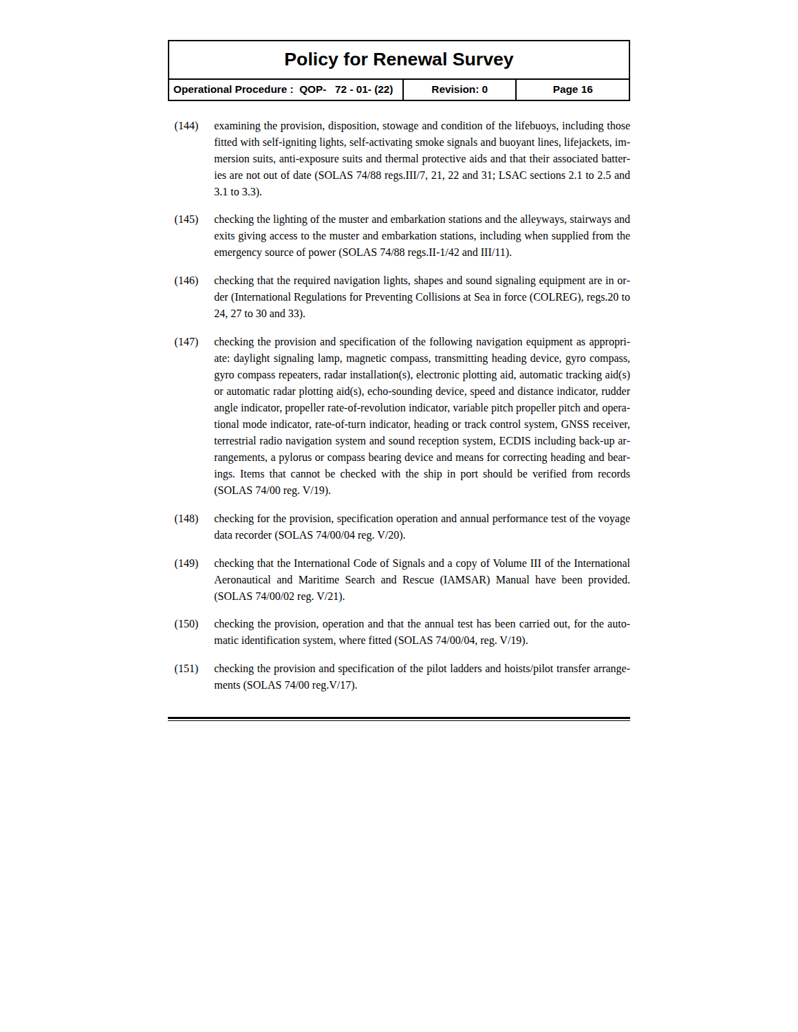Policy for Renewal Survey
Operational Procedure : QOP- 72 - 01- (22)
Revision: 0
Page 16
(144) examining the provision, disposition, stowage and condition of the lifebuoys, including those fitted with self-igniting lights, self-activating smoke signals and buoyant lines, lifejackets, immersion suits, anti-exposure suits and thermal protective aids and that their associated batteries are not out of date (SOLAS 74/88 regs.III/7, 21, 22 and 31; LSAC sections 2.1 to 2.5 and 3.1 to 3.3).
(145) checking the lighting of the muster and embarkation stations and the alleyways, stairways and exits giving access to the muster and embarkation stations, including when supplied from the emergency source of power (SOLAS 74/88 regs.II-1/42 and III/11).
(146) checking that the required navigation lights, shapes and sound signaling equipment are in order (International Regulations for Preventing Collisions at Sea in force (COLREG), regs.20 to 24, 27 to 30 and 33).
(147) checking the provision and specification of the following navigation equipment as appropriate: daylight signaling lamp, magnetic compass, transmitting heading device, gyro compass, gyro compass repeaters, radar installation(s), electronic plotting aid, automatic tracking aid(s) or automatic radar plotting aid(s), echo-sounding device, speed and distance indicator, rudder angle indicator, propeller rate-of-revolution indicator, variable pitch propeller pitch and operational mode indicator, rate-of-turn indicator, heading or track control system, GNSS receiver, terrestrial radio navigation system and sound reception system, ECDIS including back-up arrangements, a pylorus or compass bearing device and means for correcting heading and bearings. Items that cannot be checked with the ship in port should be verified from records (SOLAS 74/00 reg. V/19).
(148) checking for the provision, specification operation and annual performance test of the voyage data recorder (SOLAS 74/00/04 reg. V/20).
(149) checking that the International Code of Signals and a copy of Volume III of the International Aeronautical and Maritime Search and Rescue (IAMSAR) Manual have been provided. (SOLAS 74/00/02 reg. V/21).
(150) checking the provision, operation and that the annual test has been carried out, for the automatic identification system, where fitted (SOLAS 74/00/04, reg. V/19).
(151) checking the provision and specification of the pilot ladders and hoists/pilot transfer arrangements (SOLAS 74/00 reg.V/17).